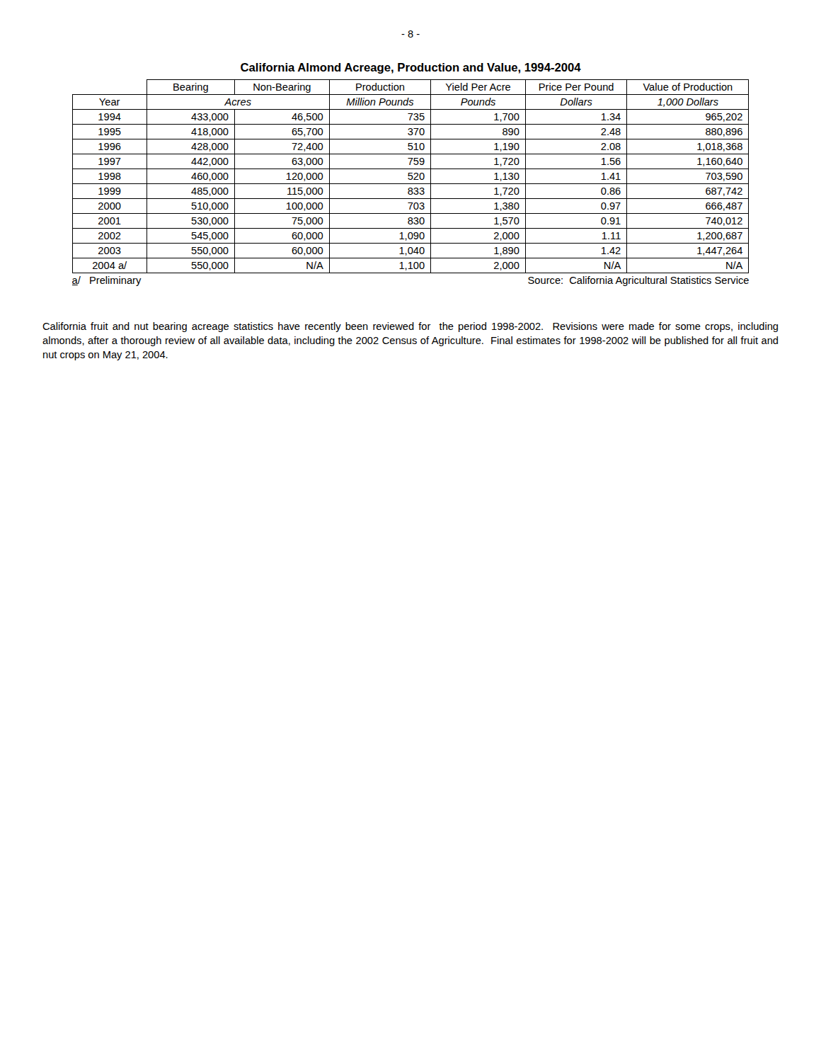- 8 -
California Almond Acreage, Production and Value, 1994-2004
| | Bearing | Non-Bearing | Production | Yield Per Acre | Price Per Pound | Value of Production |
| --- | --- | --- | --- | --- | --- | --- |
| Year | Acres | Million Pounds | Pounds | Dollars | 1,000 Dollars |
| 1994 | 433,000 | 46,500 | 735 | 1,700 | 1.34 | 965,202 |
| 1995 | 418,000 | 65,700 | 370 | 890 | 2.48 | 880,896 |
| 1996 | 428,000 | 72,400 | 510 | 1,190 | 2.08 | 1,018,368 |
| 1997 | 442,000 | 63,000 | 759 | 1,720 | 1.56 | 1,160,640 |
| 1998 | 460,000 | 120,000 | 520 | 1,130 | 1.41 | 703,590 |
| 1999 | 485,000 | 115,000 | 833 | 1,720 | 0.86 | 687,742 |
| 2000 | 510,000 | 100,000 | 703 | 1,380 | 0.97 | 666,487 |
| 2001 | 530,000 | 75,000 | 830 | 1,570 | 0.91 | 740,012 |
| 2002 | 545,000 | 60,000 | 1,090 | 2,000 | 1.11 | 1,200,687 |
| 2003 | 550,000 | 60,000 | 1,040 | 1,890 | 1.42 | 1,447,264 |
| 2004 a/ | 550,000 | N/A | 1,100 | 2,000 | N/A | N/A |
a/ Preliminary
Source: California Agricultural Statistics Service
California fruit and nut bearing acreage statistics have recently been reviewed for the period 1998-2002. Revisions were made for some crops, including almonds, after a thorough review of all available data, including the 2002 Census of Agriculture. Final estimates for 1998-2002 will be published for all fruit and nut crops on May 21, 2004.